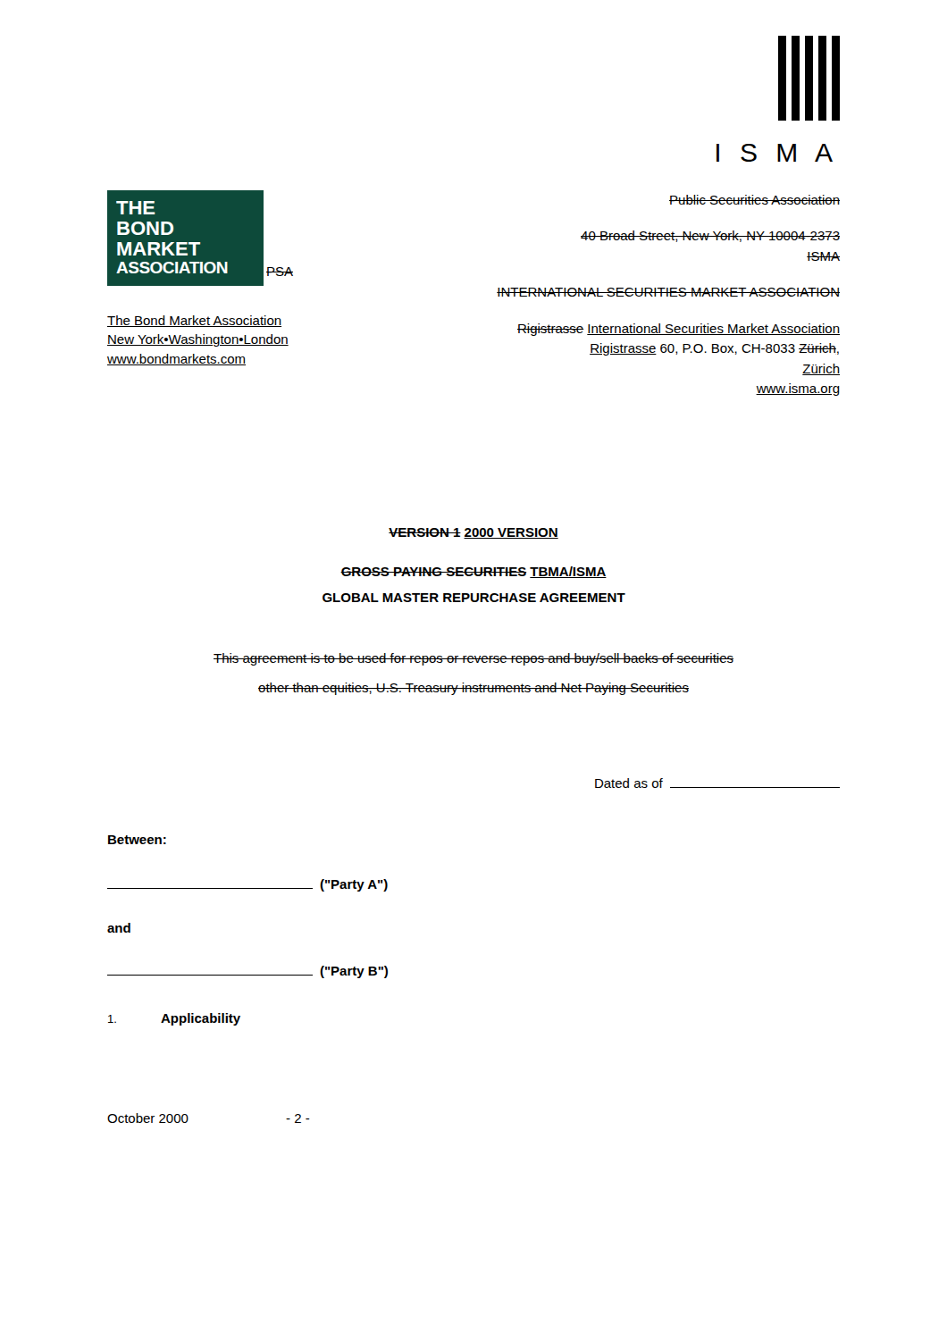I S M A
THE
BOND
MARKET
ASSOCIATION
PSA
The Bond Market Association
New York•Washington•London
www.bondmarkets.com
Public Securities Association
40 Broad Street, New York, NY 10004-2373
ISMA
INTERNATIONAL SECURITIES MARKET ASSOCIATION
Rigistrasse International Securities Market Association
Rigistrasse 60, P.O. Box, CH-8033 Zürich,
Zürich
www.isma.org
VERSION 1 2000 VERSION
GROSS PAYING SECURITIES TBMA/ISMA
GLOBAL MASTER REPURCHASE AGREEMENT
This agreement is to be used for repos or reverse repos and buy/sell backs of securities
other than equities, U.S. Treasury instruments and Net Paying Securities
Dated as of
Between:
("Party A")
and
("Party B")
1. Applicability
October 2000 - 2 -